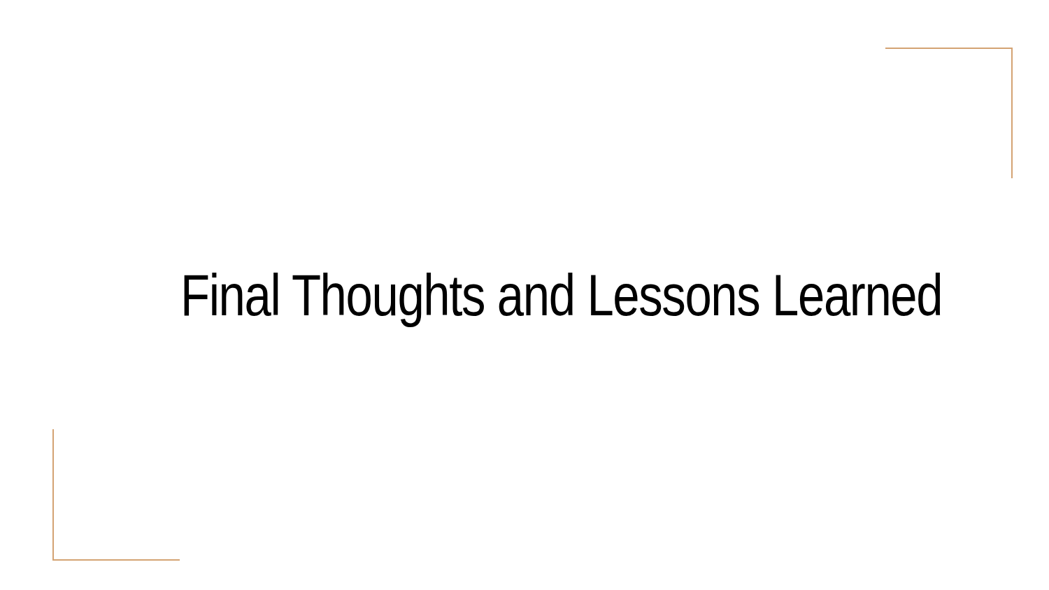Final Thoughts and Lessons Learned